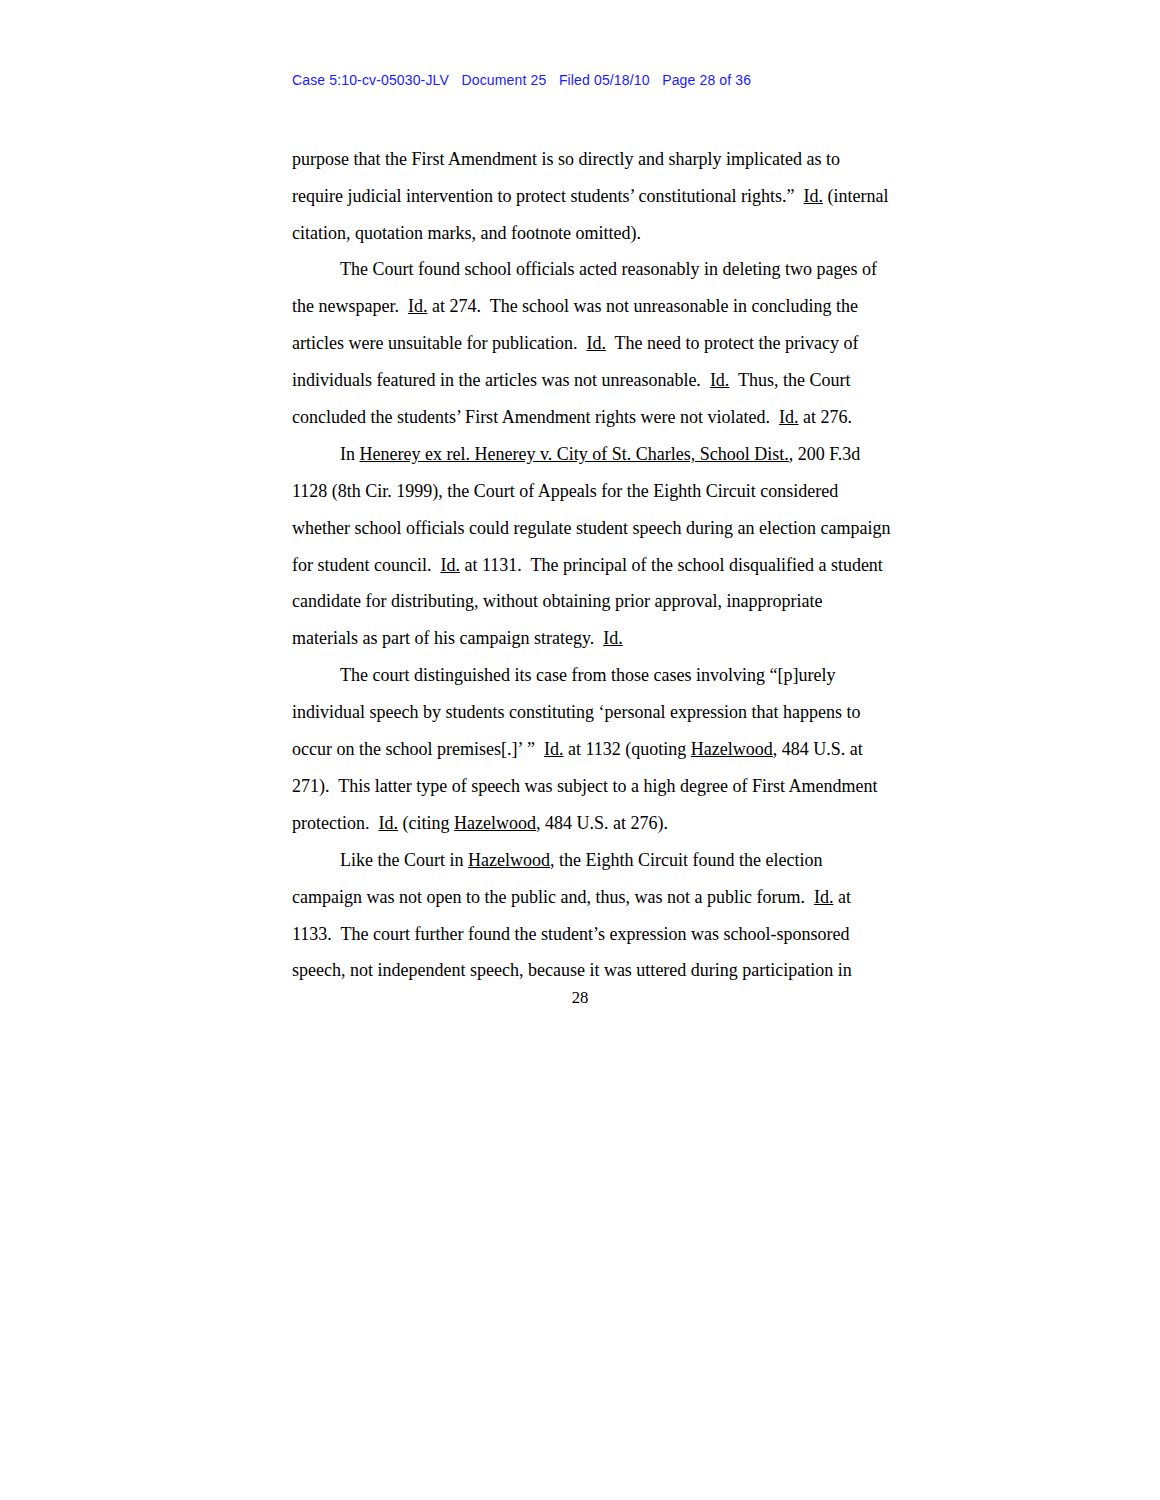Case 5:10-cv-05030-JLV Document 25 Filed 05/18/10 Page 28 of 36
purpose that the First Amendment is so directly and sharply implicated as to require judicial intervention to protect students’ constitutional rights.” Id. (internal citation, quotation marks, and footnote omitted).
The Court found school officials acted reasonably in deleting two pages of the newspaper. Id. at 274. The school was not unreasonable in concluding the articles were unsuitable for publication. Id. The need to protect the privacy of individuals featured in the articles was not unreasonable. Id. Thus, the Court concluded the students’ First Amendment rights were not violated. Id. at 276.
In Henerey ex rel. Henerey v. City of St. Charles, School Dist., 200 F.3d 1128 (8th Cir. 1999), the Court of Appeals for the Eighth Circuit considered whether school officials could regulate student speech during an election campaign for student council. Id. at 1131. The principal of the school disqualified a student candidate for distributing, without obtaining prior approval, inappropriate materials as part of his campaign strategy. Id.
The court distinguished its case from those cases involving “[p]urely individual speech by students constituting ‘personal expression that happens to occur on the school premises[.]’ ” Id. at 1132 (quoting Hazelwood, 484 U.S. at 271). This latter type of speech was subject to a high degree of First Amendment protection. Id. (citing Hazelwood, 484 U.S. at 276).
Like the Court in Hazelwood, the Eighth Circuit found the election campaign was not open to the public and, thus, was not a public forum. Id. at 1133. The court further found the student’s expression was school-sponsored speech, not independent speech, because it was uttered during participation in
28